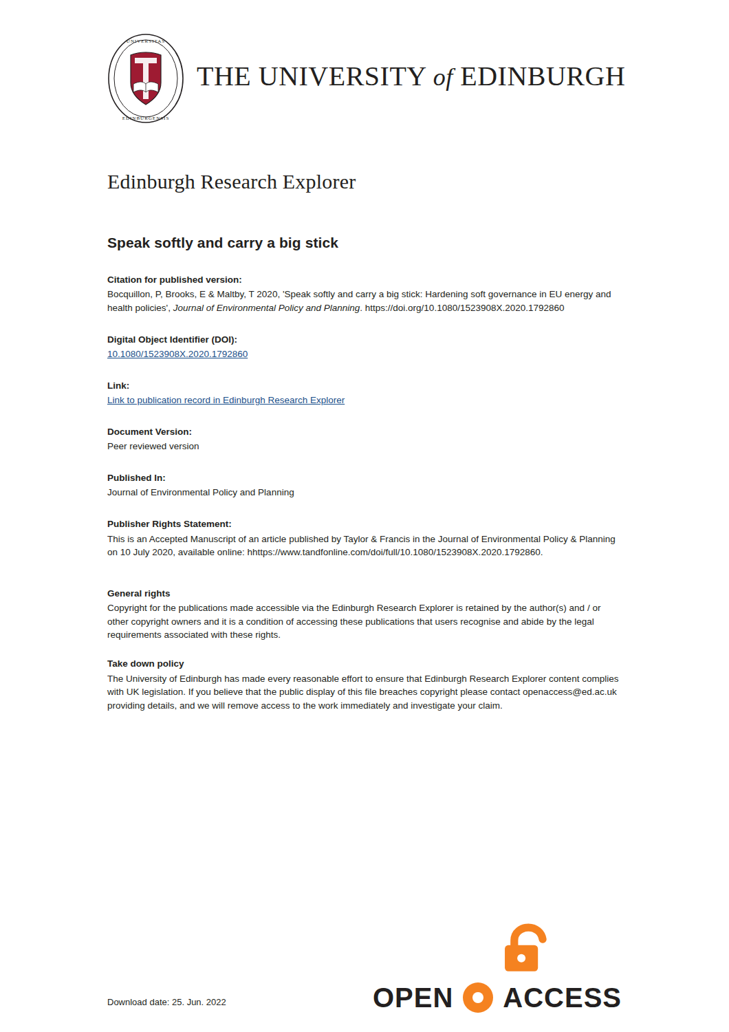UNIVERSITAS EDINBURGENSIS
THE UNIVERSITY of EDINBURGH
Edinburgh Research Explorer
Speak softly and carry a big stick
Citation for published version:
Bocquillon, P, Brooks, E & Maltby, T 2020, 'Speak softly and carry a big stick: Hardening soft governance in EU energy and health policies', Journal of Environmental Policy and Planning. https://doi.org/10.1080/1523908X.2020.1792860
Digital Object Identifier (DOI):
10.1080/1523908X.2020.1792860
Link:
Link to publication record in Edinburgh Research Explorer
Document Version:
Peer reviewed version
Published In:
Journal of Environmental Policy and Planning
Publisher Rights Statement:
This is an Accepted Manuscript of an article published by Taylor & Francis in the Journal of Environmental Policy & Planning on 10 July 2020, available online: hhttps://www.tandfonline.com/doi/full/10.1080/1523908X.2020.1792860.
General rights
Copyright for the publications made accessible via the Edinburgh Research Explorer is retained by the author(s) and / or other copyright owners and it is a condition of accessing these publications that users recognise and abide by the legal requirements associated with these rights.
Take down policy
The University of Edinburgh has made every reasonable effort to ensure that Edinburgh Research Explorer content complies with UK legislation. If you believe that the public display of this file breaches copyright please contact openaccess@ed.ac.uk providing details, and we will remove access to the work immediately and investigate your claim.
Download date: 25. Jun. 2022
OPEN ACCESS